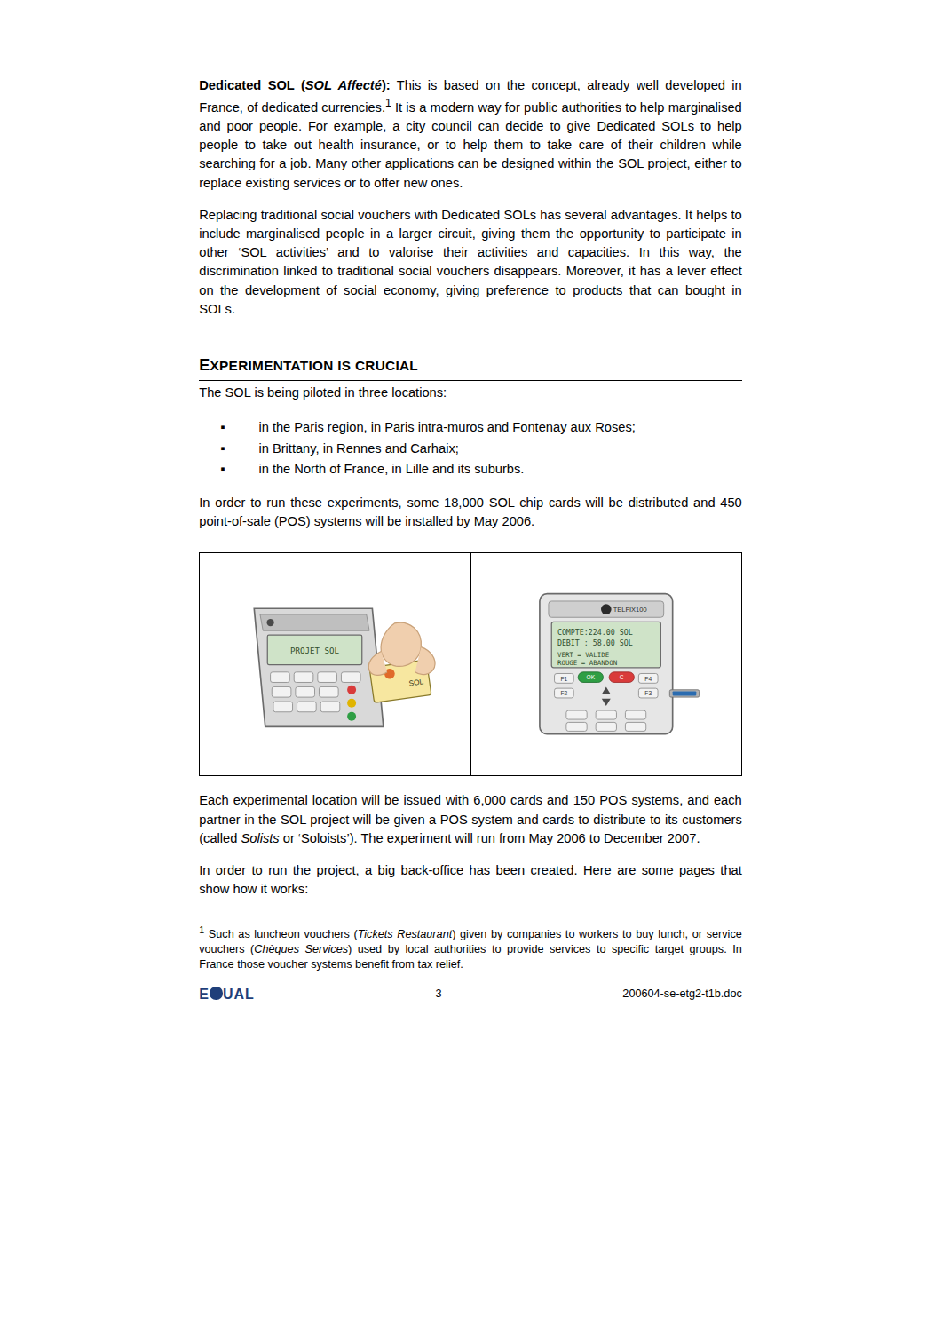Dedicated SOL (SOL Affecté): This is based on the concept, already well developed in France, of dedicated currencies.1 It is a modern way for public authorities to help marginalised and poor people. For example, a city council can decide to give Dedicated SOLs to help people to take out health insurance, or to help them to take care of their children while searching for a job. Many other applications can be designed within the SOL project, either to replace existing services or to offer new ones.
Replacing traditional social vouchers with Dedicated SOLs has several advantages. It helps to include marginalised people in a larger circuit, giving them the opportunity to participate in other ‘SOL activities’ and to valorise their activities and capacities. In this way, the discrimination linked to traditional social vouchers disappears. Moreover, it has a lever effect on the development of social economy, giving preference to products that can bought in SOLs.
Experimentation is crucial
The SOL is being piloted in three locations:
in the Paris region, in Paris intra-muros and Fontenay aux Roses;
in Brittany, in Rennes and Carhaix;
in the North of France, in Lille and its suburbs.
In order to run these experiments, some 18,000 SOL chip cards will be distributed and 450 point-of-sale (POS) systems will be installed by May 2006.
PROJET SOL SOL
TELFIX100 COMPTE:224.00 SOL DEBIT : 58.00 SOL VERT = VALIDE ROUGE = ABANDON F1 F4 F2 F3 OK C
Each experimental location will be issued with 6,000 cards and 150 POS systems, and each partner in the SOL project will be given a POS system and cards to distribute to its customers (called Solists or ‘Soloists’). The experiment will run from May 2006 to December 2007.
In order to run the project, a big back-office has been created. Here are some pages that show how it works:
1 Such as luncheon vouchers (Tickets Restaurant) given by companies to workers to buy lunch, or service vouchers (Chèques Services) used by local authorities to provide services to specific target groups. In France those voucher systems benefit from tax relief.
E UAL
3
200604-se-etg2-t1b.doc